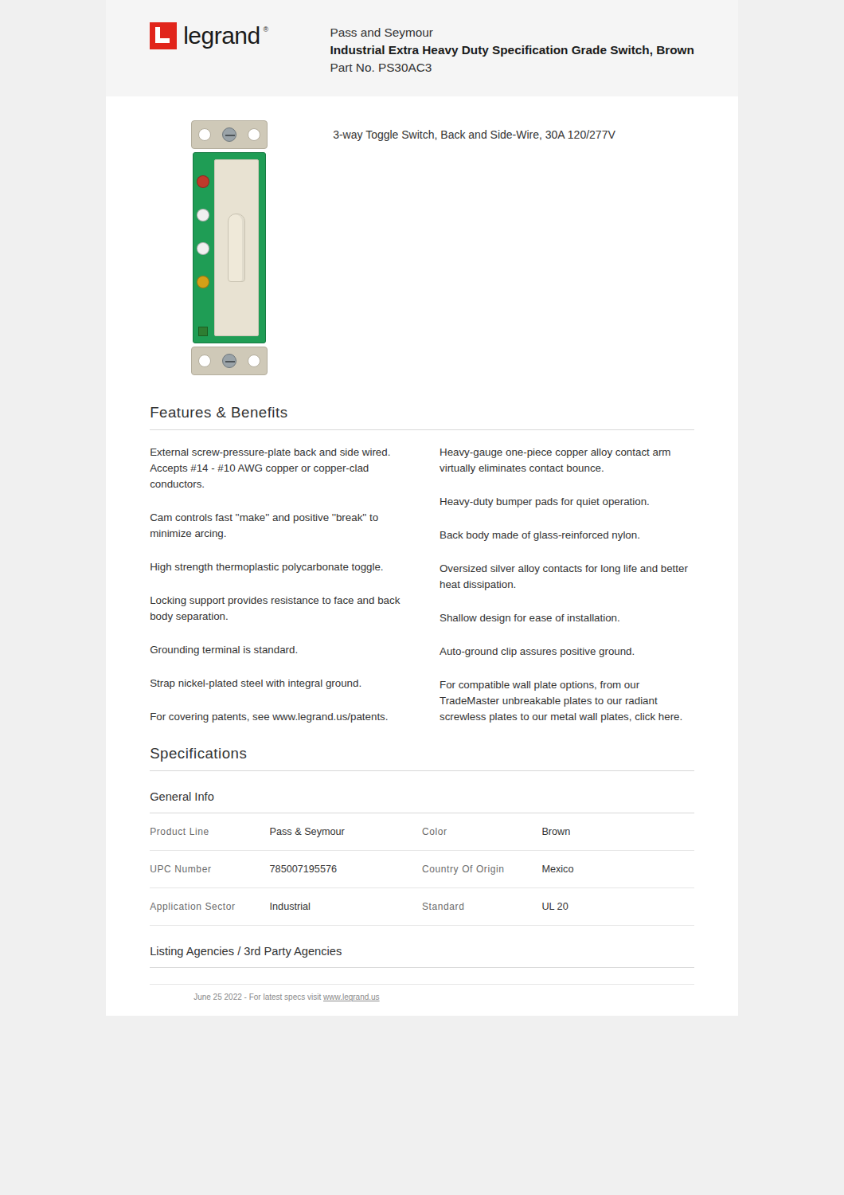legrand®
Pass and Seymour
Industrial Extra Heavy Duty Specification Grade Switch, Brown
Part No. PS30AC3
3-way Toggle Switch, Back and Side-Wire, 30A 120/277V
Features & Benefits
External screw-pressure-plate back and side wired. Accepts #14 - #10 AWG copper or copper-clad conductors.
Cam controls fast ''make'' and positive ''break'' to minimize arcing.
High strength thermoplastic polycarbonate toggle.
Locking support provides resistance to face and back body separation.
Grounding terminal is standard.
Strap nickel-plated steel with integral ground.
For covering patents, see www.legrand.us/patents.
Heavy-gauge one-piece copper alloy contact arm virtually eliminates contact bounce.
Heavy-duty bumper pads for quiet operation.
Back body made of glass-reinforced nylon.
Oversized silver alloy contacts for long life and better heat dissipation.
Shallow design for ease of installation.
Auto-ground clip assures positive ground.
For compatible wall plate options, from our TradeMaster unbreakable plates to our radiant screwless plates to our metal wall plates, click here.
Specifications
General Info
| Product Line | Pass & Seymour | Color | Brown |
| UPC Number | 785007195576 | Country Of Origin | Mexico |
| Application Sector | Industrial | Standard | UL 20 |
Listing Agencies / 3rd Party Agencies
June 25 2022 - For latest specs visit www.legrand.us